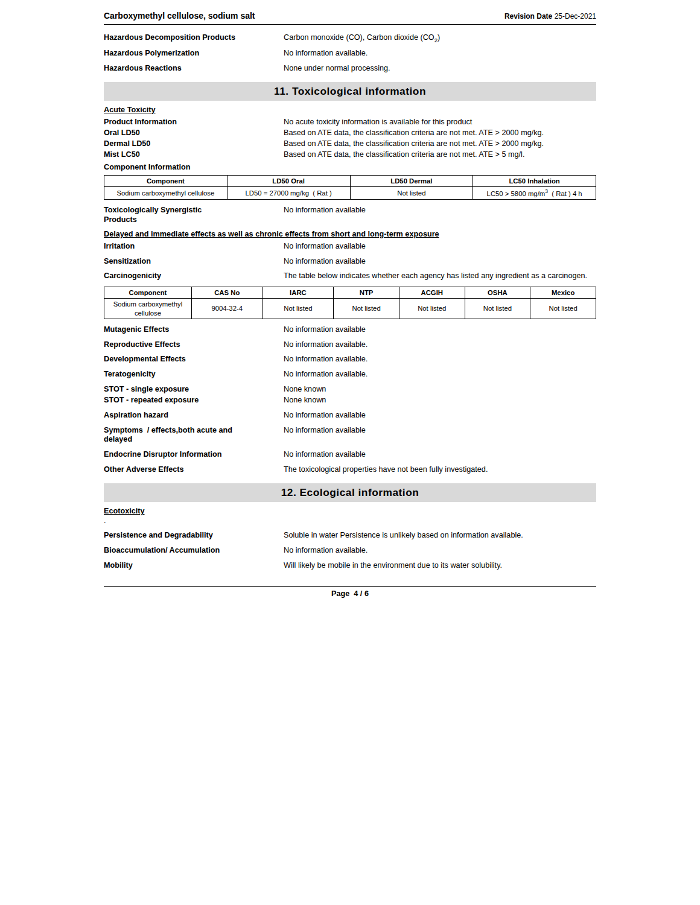Carboxymethyl cellulose, sodium salt
Revision Date 25-Dec-2021
Hazardous Decomposition Products
Carbon monoxide (CO), Carbon dioxide (CO2)
Hazardous Polymerization
No information available.
Hazardous Reactions
None under normal processing.
11. Toxicological information
Acute Toxicity
Product Information
No acute toxicity information is available for this product
Oral LD50
Based on ATE data, the classification criteria are not met. ATE > 2000 mg/kg.
Dermal LD50
Based on ATE data, the classification criteria are not met. ATE > 2000 mg/kg.
Mist LC50
Based on ATE data, the classification criteria are not met. ATE > 5 mg/l.
Component Information
| Component | LD50 Oral | LD50 Dermal | LC50 Inhalation |
| --- | --- | --- | --- |
| Sodium carboxymethyl cellulose | LD50 = 27000 mg/kg ( Rat ) | Not listed | LC50 > 5800 mg/m 3 ( Rat ) 4 h |
Toxicologically Synergistic
Products
No information available
Delayed and immediate effects as well as chronic effects from short and long-term exposure
Irritation
No information available
Sensitization
No information available
Carcinogenicity
The table below indicates whether each agency has listed any ingredient as a carcinogen.
| Component | CAS No | IARC | NTP | ACGIH | OSHA | Mexico |
| --- | --- | --- | --- | --- | --- | --- |
| Sodium carboxymethyl cellulose | 9004-32-4 | Not listed | Not listed | Not listed | Not listed | Not listed |
Mutagenic Effects
No information available
Reproductive Effects
No information available.
Developmental Effects
No information available.
Teratogenicity
No information available.
STOT - single exposure
None known
STOT - repeated exposure
None known
Aspiration hazard
No information available
Symptoms / effects,both acute and
delayed
No information available
Endocrine Disruptor Information
No information available
Other Adverse Effects
The toxicological properties have not been fully investigated.
12. Ecological information
Ecotoxicity
.
Persistence and Degradability
Soluble in water Persistence is unlikely based on information available.
Bioaccumulation/ Accumulation
No information available.
Mobility
Will likely be mobile in the environment due to its water solubility.
Page 4 / 6